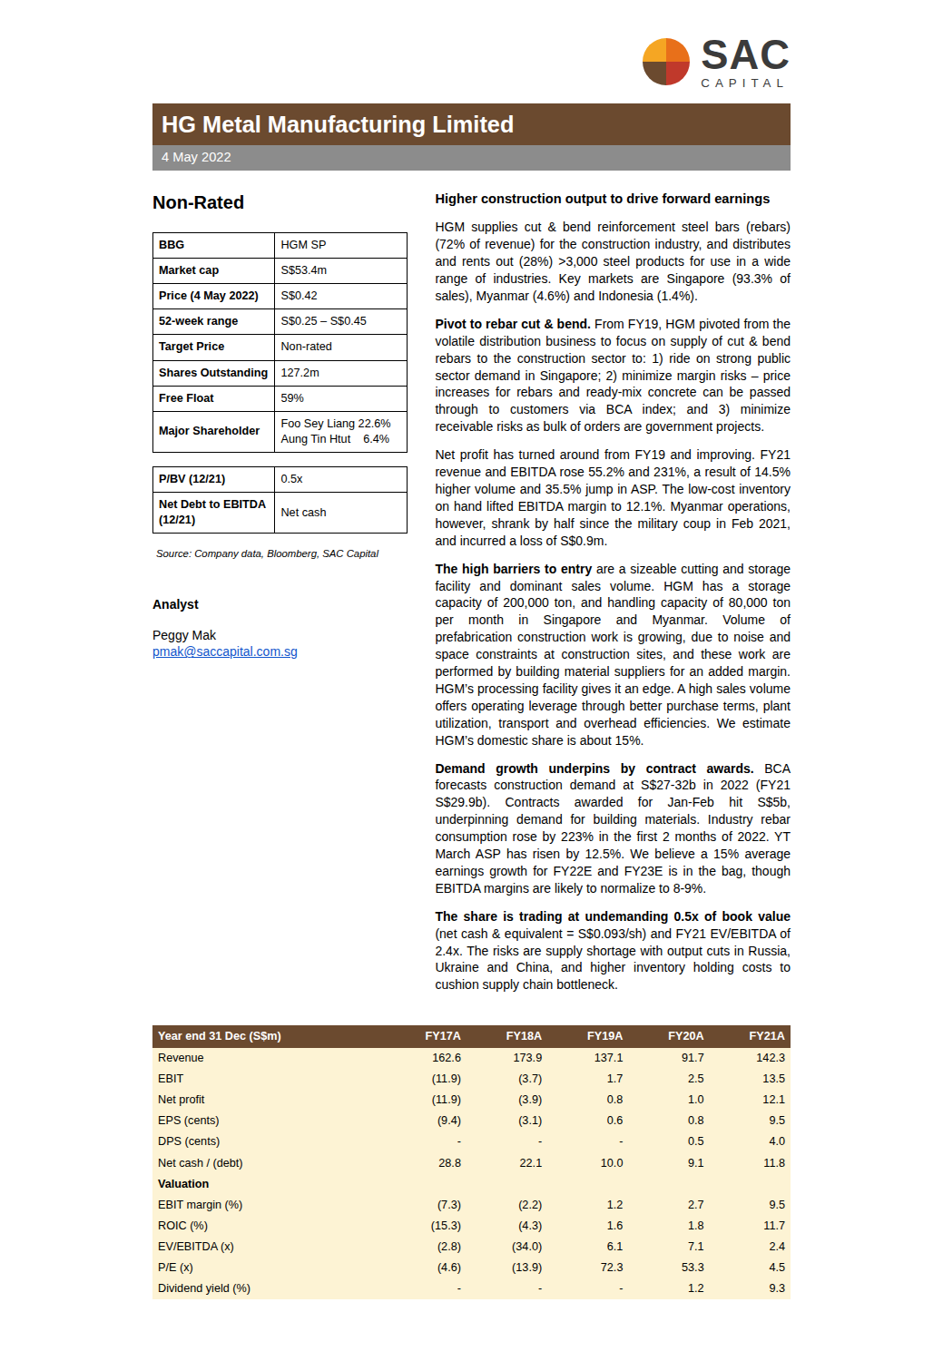SAC CAPITAL
HG Metal Manufacturing Limited
4 May 2022
Non-Rated
| BBG | HGM SP |
| Market cap | S$53.4m |
| Price (4 May 2022) | S$0.42 |
| 52-week range | S$0.25 – S$0.45 |
| Target Price | Non-rated |
| Shares Outstanding | 127.2m |
| Free Float | 59% |
| Major Shareholder | Foo Sey Liang 22.6% Aung Tin Htut 6.4% |
| P/BV (12/21) | 0.5x |
| Net Debt to EBITDA (12/21) | Net cash |
Source: Company data, Bloomberg, SAC Capital
Analyst
Peggy Mak
pmak@saccapital.com.sg
Higher construction output to drive forward earnings
HGM supplies cut & bend reinforcement steel bars (rebars) (72% of revenue) for the construction industry, and distributes and rents out (28%) >3,000 steel products for use in a wide range of industries. Key markets are Singapore (93.3% of sales), Myanmar (4.6%) and Indonesia (1.4%).
Pivot to rebar cut & bend. From FY19, HGM pivoted from the volatile distribution business to focus on supply of cut & bend rebars to the construction sector to: 1) ride on strong public sector demand in Singapore; 2) minimize margin risks – price increases for rebars and ready-mix concrete can be passed through to customers via BCA index; and 3) minimize receivable risks as bulk of orders are government projects.
Net profit has turned around from FY19 and improving. FY21 revenue and EBITDA rose 55.2% and 231%, a result of 14.5% higher volume and 35.5% jump in ASP. The low-cost inventory on hand lifted EBITDA margin to 12.1%. Myanmar operations, however, shrank by half since the military coup in Feb 2021, and incurred a loss of S$0.9m.
The high barriers to entry are a sizeable cutting and storage facility and dominant sales volume. HGM has a storage capacity of 200,000 ton, and handling capacity of 80,000 ton per month in Singapore and Myanmar. Volume of prefabrication construction work is growing, due to noise and space constraints at construction sites, and these work are performed by building material suppliers for an added margin. HGM’s processing facility gives it an edge. A high sales volume offers operating leverage through better purchase terms, plant utilization, transport and overhead efficiencies. We estimate HGM’s domestic share is about 15%.
Demand growth underpins by contract awards. BCA forecasts construction demand at S$27-32b in 2022 (FY21 S$29.9b). Contracts awarded for Jan-Feb hit S$5b, underpinning demand for building materials. Industry rebar consumption rose by 223% in the first 2 months of 2022. YT March ASP has risen by 12.5%. We believe a 15% average earnings growth for FY22E and FY23E is in the bag, though EBITDA margins are likely to normalize to 8-9%.
The share is trading at undemanding 0.5x of book value (net cash & equivalent = S$0.093/sh) and FY21 EV/EBITDA of 2.4x. The risks are supply shortage with output cuts in Russia, Ukraine and China, and higher inventory holding costs to cushion supply chain bottleneck.
| Year end 31 Dec (S$m) | FY17A | FY18A | FY19A | FY20A | FY21A |
| --- | --- | --- | --- | --- | --- |
| Revenue | 162.6 | 173.9 | 137.1 | 91.7 | 142.3 |
| EBIT | (11.9) | (3.7) | 1.7 | 2.5 | 13.5 |
| Net profit | (11.9) | (3.9) | 0.8 | 1.0 | 12.1 |
| EPS (cents) | (9.4) | (3.1) | 0.6 | 0.8 | 9.5 |
| DPS (cents) | - | - | - | 0.5 | 4.0 |
| Net cash / (debt) | 28.8 | 22.1 | 10.0 | 9.1 | 11.8 |
| Valuation | | | | | |
| EBIT margin (%) | (7.3) | (2.2) | 1.2 | 2.7 | 9.5 |
| ROIC (%) | (15.3) | (4.3) | 1.6 | 1.8 | 11.7 |
| EV/EBITDA (x) | (2.8) | (34.0) | 6.1 | 7.1 | 2.4 |
| P/E (x) | (4.6) | (13.9) | 72.3 | 53.3 | 4.5 |
| Dividend yield (%) | - | - | - | 1.2 | 9.3 |